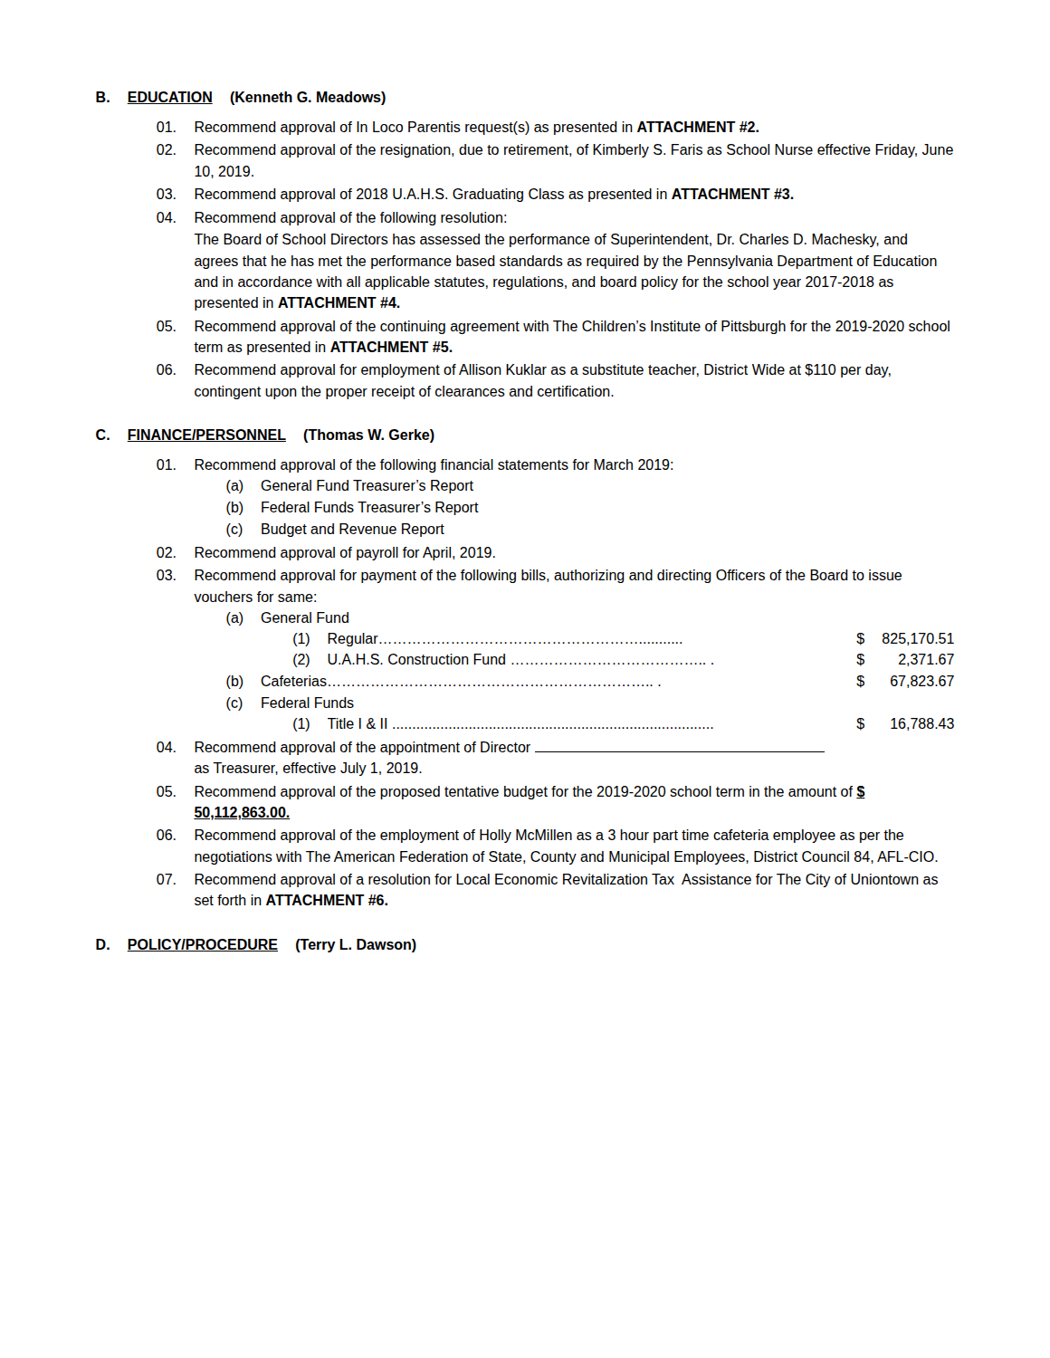B. EDUCATION (Kenneth G. Meadows)
01. Recommend approval of In Loco Parentis request(s) as presented in ATTACHMENT #2.
02. Recommend approval of the resignation, due to retirement, of Kimberly S. Faris as School Nurse effective Friday, June 10, 2019.
03. Recommend approval of 2018 U.A.H.S. Graduating Class as presented in ATTACHMENT #3.
04. Recommend approval of the following resolution:
The Board of School Directors has assessed the performance of Superintendent, Dr. Charles D. Machesky, and agrees that he has met the performance based standards as required by the Pennsylvania Department of Education and in accordance with all applicable statutes, regulations, and board policy for the school year 2017-2018 as presented in ATTACHMENT #4.
05. Recommend approval of the continuing agreement with The Children’s Institute of Pittsburgh for the 2019-2020 school term as presented in ATTACHMENT #5.
06. Recommend approval for employment of Allison Kuklar as a substitute teacher, District Wide at $110 per day, contingent upon the proper receipt of clearances and certification.
C. FINANCE/PERSONNEL (Thomas W. Gerke)
01. Recommend approval of the following financial statements for March 2019:
(a) General Fund Treasurer’s Report
(b) Federal Funds Treasurer’s Report
(c) Budget and Revenue Report
02. Recommend approval of payroll for April, 2019.
03. Recommend approval for payment of the following bills, authorizing and directing Officers of the Board to issue vouchers for same:
(a) General Fund
(1)
Regular………………………………………………........... $825,170.51
(2)
U.A.H.S. Construction Fund ………………………………….. . $2,371.67
(b)
Cafeterias………………………………………………………….. . $67,823.67
(c) Federal Funds
(1)
Title I & II ................................................................................ $16,788.43
04. Recommend approval of the appointment of Director
as Treasurer, effective July 1, 2019.
05. Recommend approval of the proposed tentative budget for the 2019-2020 school term in the amount of $ 50,112,863.00.
06. Recommend approval of the employment of Holly McMillen as a 3 hour part time cafeteria employee as per the negotiations with The American Federation of State, County and Municipal Employees, District Council 84, AFL-CIO.
07. Recommend approval of a resolution for Local Economic Revitalization Tax Assistance for The City of Uniontown as set forth in ATTACHMENT #6.
D. POLICY/PROCEDURE (Terry L. Dawson)